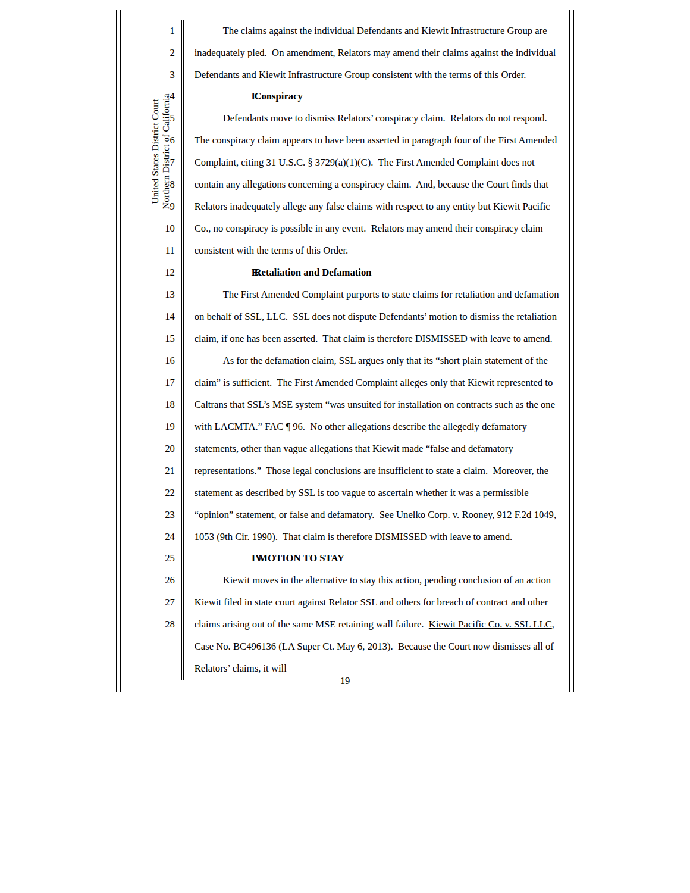1
2
3
4
5
6
7
8
9
10
11
12
13
14
15
16
17
18
19
20
21
22
23
24
25
26
27
28
United States District Court Northern District of California
The claims against the individual Defendants and Kiewit Infrastructure Group are inadequately pled. On amendment, Relators may amend their claims against the individual Defendants and Kiewit Infrastructure Group consistent with the terms of this Order.
E. Conspiracy
Defendants move to dismiss Relators’ conspiracy claim. Relators do not respond. The conspiracy claim appears to have been asserted in paragraph four of the First Amended Complaint, citing 31 U.S.C. § 3729(a)(1)(C). The First Amended Complaint does not contain any allegations concerning a conspiracy claim. And, because the Court finds that Relators inadequately allege any false claims with respect to any entity but Kiewit Pacific Co., no conspiracy is possible in any event. Relators may amend their conspiracy claim consistent with the terms of this Order.
F. Retaliation and Defamation
The First Amended Complaint purports to state claims for retaliation and defamation on behalf of SSL, LLC. SSL does not dispute Defendants’ motion to dismiss the retaliation claim, if one has been asserted. That claim is therefore DISMISSED with leave to amend.
As for the defamation claim, SSL argues only that its “short plain statement of the claim” is sufficient. The First Amended Complaint alleges only that Kiewit represented to Caltrans that SSL’s MSE system “was unsuited for installation on contracts such as the one with LACMTA.” FAC ¶ 96. No other allegations describe the allegedly defamatory statements, other than vague allegations that Kiewit made “false and defamatory representations.” Those legal conclusions are insufficient to state a claim. Moreover, the statement as described by SSL is too vague to ascertain whether it was a permissible “opinion” statement, or false and defamatory. See Unelko Corp. v. Rooney, 912 F.2d 1049, 1053 (9th Cir. 1990). That claim is therefore DISMISSED with leave to amend.
IV. MOTION TO STAY
Kiewit moves in the alternative to stay this action, pending conclusion of an action Kiewit filed in state court against Relator SSL and others for breach of contract and other claims arising out of the same MSE retaining wall failure. Kiewit Pacific Co. v. SSL LLC, Case No. BC496136 (LA Super Ct. May 6, 2013). Because the Court now dismisses all of Relators’ claims, it will
19